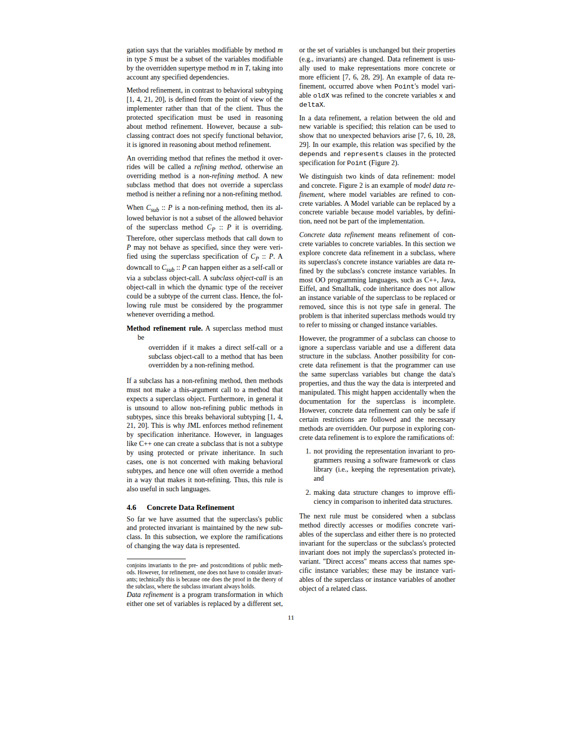gation says that the variables modifiable by method m in type S must be a subset of the variables modifiable by the overridden supertype method m in T, taking into account any specified dependencies.
Method refinement, in contrast to behavioral subtyping [1, 4, 21, 20], is defined from the point of view of the implementer rather than that of the client. Thus the protected specification must be used in reasoning about method refinement. However, because a subclassing contract does not specify functional behavior, it is ignored in reasoning about method refinement.
An overriding method that refines the method it overrides will be called a refining method, otherwise an overriding method is a non-refining method. A new subclass method that does not override a superclass method is neither a refining nor a non-refining method.
When Csub :: P is a non-refining method, then its allowed behavior is not a subset of the allowed behavior of the superclass method CP :: P it is overriding. Therefore, other superclass methods that call down to P may not behave as specified, since they were verified using the superclass specification of CP :: P. A downcall to Csub :: P can happen either as a self-call or via a subclass object-call. A subclass object-call is an object-call in which the dynamic type of the receiver could be a subtype of the current class. Hence, the following rule must be considered by the programmer whenever overriding a method.
Method refinement rule. A superclass method must be overridden if it makes a direct self-call or a subclass object-call to a method that has been overridden by a non-refining method.
If a subclass has a non-refining method, then methods must not make a this-argument call to a method that expects a superclass object. Furthermore, in general it is unsound to allow non-refining public methods in subtypes, since this breaks behavioral subtyping [1, 4, 21, 20]. This is why JML enforces method refinement by specification inheritance. However, in languages like C++ one can create a subclass that is not a subtype by using protected or private inheritance. In such cases, one is not concerned with making behavioral subtypes, and hence one will often override a method in a way that makes it non-refining. Thus, this rule is also useful in such languages.
4.6 Concrete Data Refinement
So far we have assumed that the superclass's public and protected invariant is maintained by the new subclass. In this subsection, we explore the ramifications of changing the way data is represented.
conjoins invariants to the pre- and postconditions of public methods. However, for refinement, one does not have to consider invariants; technically this is because one does the proof in the theory of the subclass, where the subclass invariant always holds.
Data refinement is a program transformation in which either one set of variables is replaced by a different set, or the set of variables is unchanged but their properties (e.g., invariants) are changed. Data refinement is usually used to make representations more concrete or more efficient [7, 6, 28, 29]. An example of data refinement, occurred above when Point's model variable oldX was refined to the concrete variables x and deltaX.
In a data refinement, a relation between the old and new variable is specified; this relation can be used to show that no unexpected behaviors arise [7, 6, 10, 28, 29]. In our example, this relation was specified by the depends and represents clauses in the protected specification for Point (Figure 2).
We distinguish two kinds of data refinement: model and concrete. Figure 2 is an example of model data refinement, where model variables are refined to concrete variables. A Model variable can be replaced by a concrete variable because model variables, by definition, need not be part of the implementation.
Concrete data refinement means refinement of concrete variables to concrete variables. In this section we explore concrete data refinement in a subclass, where its superclass's concrete instance variables are data refined by the subclass's concrete instance variables. In most OO programming languages, such as C++, Java, Eiffel, and Smalltalk, code inheritance does not allow an instance variable of the superclass to be replaced or removed, since this is not type safe in general. The problem is that inherited superclass methods would try to refer to missing or changed instance variables.
However, the programmer of a subclass can choose to ignore a superclass variable and use a different data structure in the subclass. Another possibility for concrete data refinement is that the programmer can use the same superclass variables but change the data's properties, and thus the way the data is interpreted and manipulated. This might happen accidentally when the documentation for the superclass is incomplete. However, concrete data refinement can only be safe if certain restrictions are followed and the necessary methods are overridden. Our purpose in exploring concrete data refinement is to explore the ramifications of:
not providing the representation invariant to programmers reusing a software framework or class library (i.e., keeping the representation private), and
making data structure changes to improve efficiency in comparison to inherited data structures.
The next rule must be considered when a subclass method directly accesses or modifies concrete variables of the superclass and either there is no protected invariant for the superclass or the subclass's protected invariant does not imply the superclass's protected invariant. "Direct access" means access that names specific instance variables; these may be instance variables of the superclass or instance variables of another object of a related class.
11